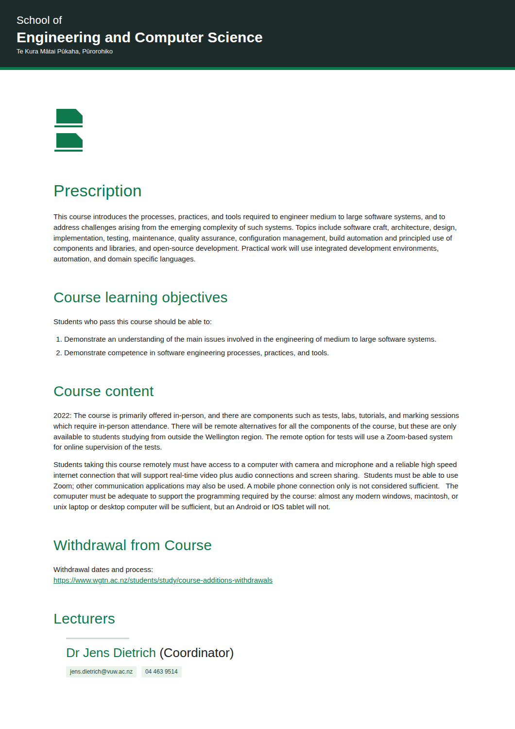School of
Engineering and Computer Science
Te Kura Mātai Pūkaha, Pūrorohiko
Prescription
This course introduces the processes, practices, and tools required to engineer medium to large software systems, and to address challenges arising from the emerging complexity of such systems. Topics include software craft, architecture, design, implementation, testing, maintenance, quality assurance, configuration management, build automation and principled use of components and libraries, and open-source development. Practical work will use integrated development environments, automation, and domain specific languages.
Course learning objectives
Students who pass this course should be able to:
Demonstrate an understanding of the main issues involved in the engineering of medium to large software systems.
Demonstrate competence in software engineering processes, practices, and tools.
Course content
2022: The course is primarily offered in-person, and there are components such as tests, labs, tutorials, and marking sessions which require in-person attendance. There will be remote alternatives for all the components of the course, but these are only available to students studying from outside the Wellington region. The remote option for tests will use a Zoom-based system for online supervision of the tests.
Students taking this course remotely must have access to a computer with camera and microphone and a reliable high speed internet connection that will support real-time video plus audio connections and screen sharing. Students must be able to use Zoom; other communication applications may also be used. A mobile phone connection only is not considered sufficient. The comuputer must be adequate to support the programming required by the course: almost any modern windows, macintosh, or unix laptop or desktop computer will be sufficient, but an Android or IOS tablet will not.
Withdrawal from Course
Withdrawal dates and process:
https://www.wgtn.ac.nz/students/study/course-additions-withdrawals
Lecturers
Dr Jens Dietrich (Coordinator)
jens.dietrich@vuw.ac.nz 04 463 9514